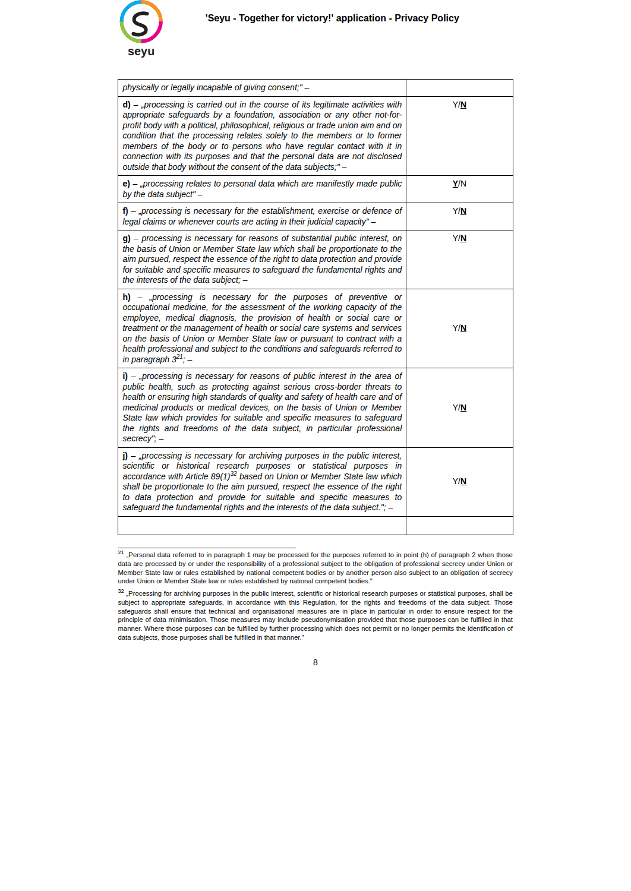seyu
'Seyu - Together for victory!' application - Privacy Policy
| physically or legally incapable of giving consent;" – | |
| d) – „processing is carried out in the course of its legitimate activities with appropriate safeguards by a foundation, association or any other not-for-profit body with a political, philosophical, religious or trade union aim and on condition that the processing relates solely to the members or to former members of the body or to persons who have regular contact with it in connection with its purposes and that the personal data are not disclosed outside that body without the consent of the data subjects;" – | Y/ N |
| e) – „processing relates to personal data which are manifestly made public by the data subject" – | Y /N |
| f) – „processing is necessary for the establishment, exercise or defence of legal claims or whenever courts are acting in their judicial capacity" – | Y/ N |
| g) – processing is necessary for reasons of substantial public interest, on the basis of Union or Member State law which shall be proportionate to the aim pursued, respect the essence of the right to data protection and provide for suitable and specific measures to safeguard the fundamental rights and the interests of the data subject; – | Y/ N |
| h) – „processing is necessary for the purposes of preventive or occupational medicine, for the assessment of the working capacity of the employee, medical diagnosis, the provision of health or social care or treatment or the management of health or social care systems and services on the basis of Union or Member State law or pursuant to contract with a health professional and subject to the conditions and safeguards referred to in paragraph 3 21 ; – | Y/ N |
| i) – „processing is necessary for reasons of public interest in the area of public health, such as protecting against serious cross-border threats to health or ensuring high standards of quality and safety of health care and of medicinal products or medical devices, on the basis of Union or Member State law which provides for suitable and specific measures to safeguard the rights and freedoms of the data subject, in particular professional secrecy"; – | Y/ N |
| j) – „processing is necessary for archiving purposes in the public interest, scientific or historical research purposes or statistical purposes in accordance with Article 89(1) 32 based on Union or Member State law which shall be proportionate to the aim pursued, respect the essence of the right to data protection and provide for suitable and specific measures to safeguard the fundamental rights and the interests of the data subject."; – | Y/ N |
21 „Personal data referred to in paragraph 1 may be processed for the purposes referred to in point (h) of paragraph 2 when those data are processed by or under the responsibility of a professional subject to the obligation of professional secrecy under Union or Member State law or rules established by national competent bodies or by another person also subject to an obligation of secrecy under Union or Member State law or rules established by national competent bodies."
32 „Processing for archiving purposes in the public interest, scientific or historical research purposes or statistical purposes, shall be subject to appropriate safeguards, in accordance with this Regulation, for the rights and freedoms of the data subject. Those safeguards shall ensure that technical and organisational measures are in place in particular in order to ensure respect for the principle of data minimisation. Those measures may include pseudonymisation provided that those purposes can be fulfilled in that manner. Where those purposes can be fulfilled by further processing which does not permit or no longer permits the identification of data subjects, those purposes shall be fulfilled in that manner."
8